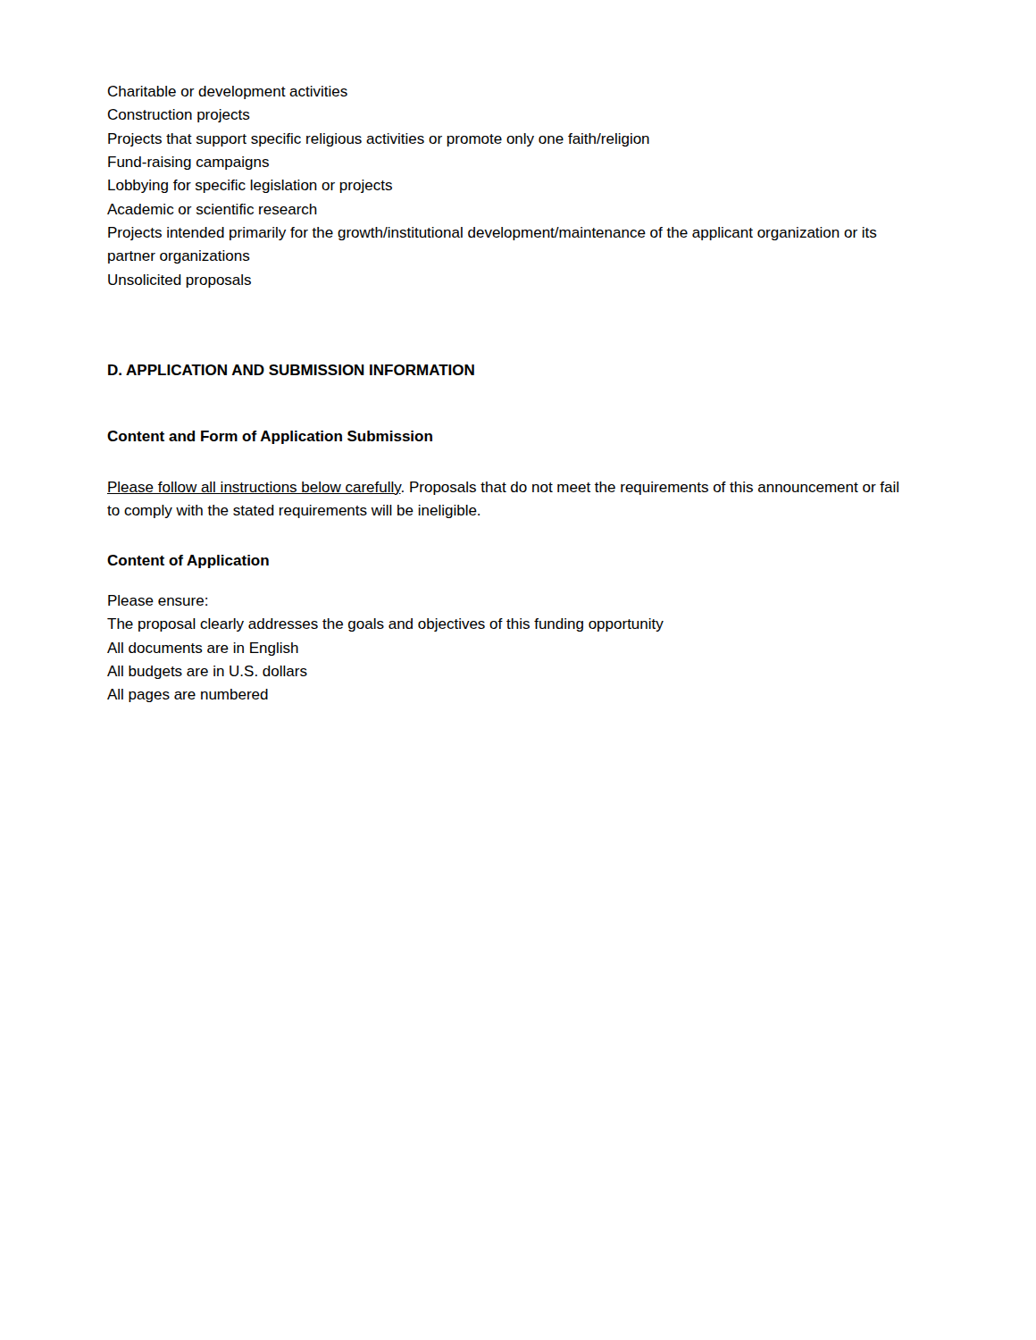Charitable or development activities
Construction projects
Projects that support specific religious activities or promote only one faith/religion
Fund-raising campaigns
Lobbying for specific legislation or projects
Academic or scientific research
Projects intended primarily for the growth/institutional development/maintenance of the applicant organization or its partner organizations
Unsolicited proposals
D. APPLICATION AND SUBMISSION INFORMATION
Content and Form of Application Submission
Please follow all instructions below carefully. Proposals that do not meet the requirements of this announcement or fail to comply with the stated requirements will be ineligible.
Content of Application
Please ensure:
The proposal clearly addresses the goals and objectives of this funding opportunity
All documents are in English
All budgets are in U.S. dollars
All pages are numbered